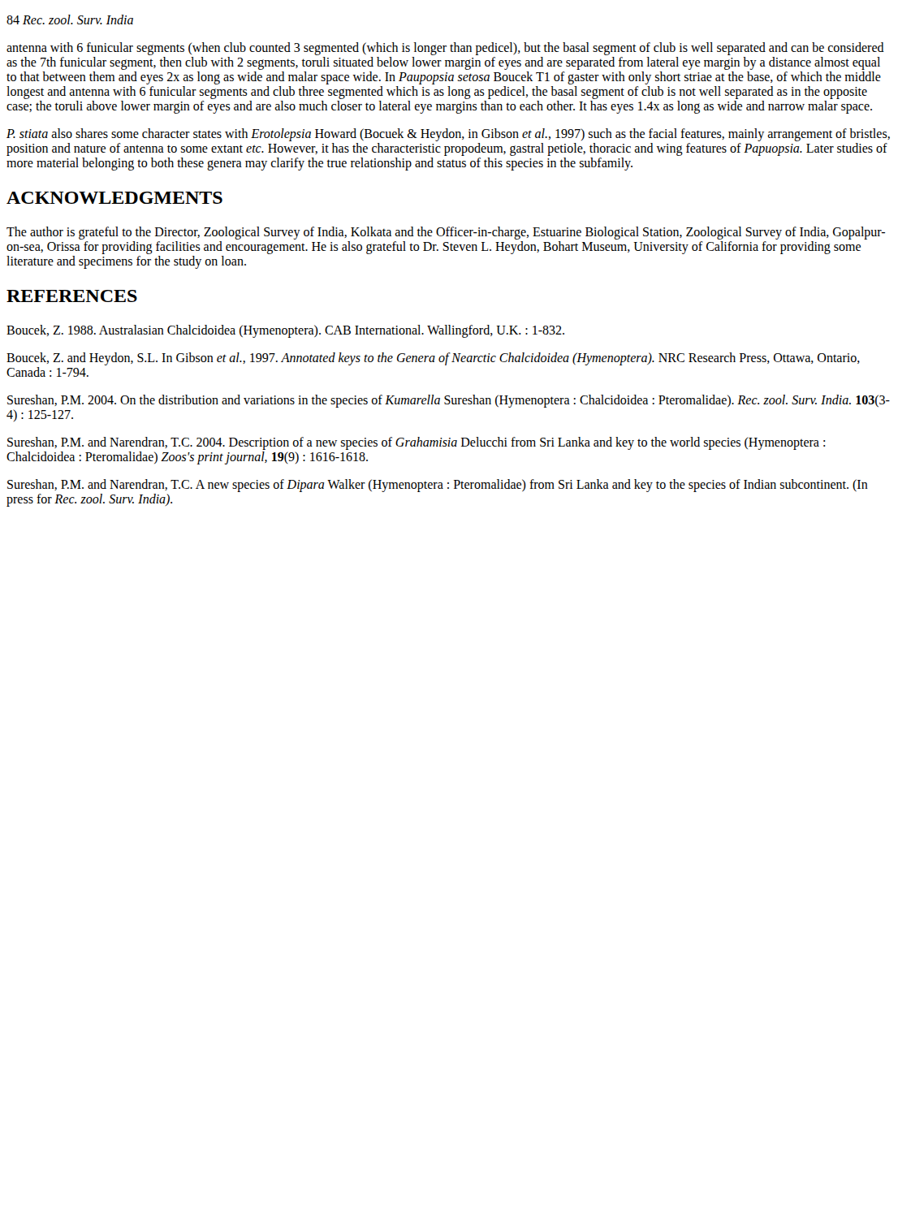84 Rec. zool. Surv. India
antenna with 6 funicular segments (when club counted 3 segmented (which is longer than pedicel), but the basal segment of club is well separated and can be considered as the 7th funicular segment, then club with 2 segments, toruli situated below lower margin of eyes and are separated from lateral eye margin by a distance almost equal to that between them and eyes 2x as long as wide and malar space wide. In Paupopsia setosa Boucek T1 of gaster with only short striae at the base, of which the middle longest and antenna with 6 funicular segments and club three segmented which is as long as pedicel, the basal segment of club is not well separated as in the opposite case; the toruli above lower margin of eyes and are also much closer to lateral eye margins than to each other. It has eyes 1.4x as long as wide and narrow malar space.
P. stiata also shares some character states with Erotolepsia Howard (Bocuek & Heydon, in Gibson et al., 1997) such as the facial features, mainly arrangement of bristles, position and nature of antenna to some extant etc. However, it has the characteristic propodeum, gastral petiole, thoracic and wing features of Papuopsia. Later studies of more material belonging to both these genera may clarify the true relationship and status of this species in the subfamily.
ACKNOWLEDGMENTS
The author is grateful to the Director, Zoological Survey of India, Kolkata and the Officer-in-charge, Estuarine Biological Station, Zoological Survey of India, Gopalpur-on-sea, Orissa for providing facilities and encouragement. He is also grateful to Dr. Steven L. Heydon, Bohart Museum, University of California for providing some literature and specimens for the study on loan.
REFERENCES
Boucek, Z. 1988. Australasian Chalcidoidea (Hymenoptera). CAB International. Wallingford, U.K. : 1-832.
Boucek, Z. and Heydon, S.L. In Gibson et al., 1997. Annotated keys to the Genera of Nearctic Chalcidoidea (Hymenoptera). NRC Research Press, Ottawa, Ontario, Canada : 1-794.
Sureshan, P.M. 2004. On the distribution and variations in the species of Kumarella Sureshan (Hymenoptera : Chalcidoidea : Pteromalidae). Rec. zool. Surv. India. 103(3-4) : 125-127.
Sureshan, P.M. and Narendran, T.C. 2004. Description of a new species of Grahamisia Delucchi from Sri Lanka and key to the world species (Hymenoptera : Chalcidoidea : Pteromalidae) Zoos's print journal, 19(9) : 1616-1618.
Sureshan, P.M. and Narendran, T.C. A new species of Dipara Walker (Hymenoptera : Pteromalidae) from Sri Lanka and key to the species of Indian subcontinent. (In press for Rec. zool. Surv. India).